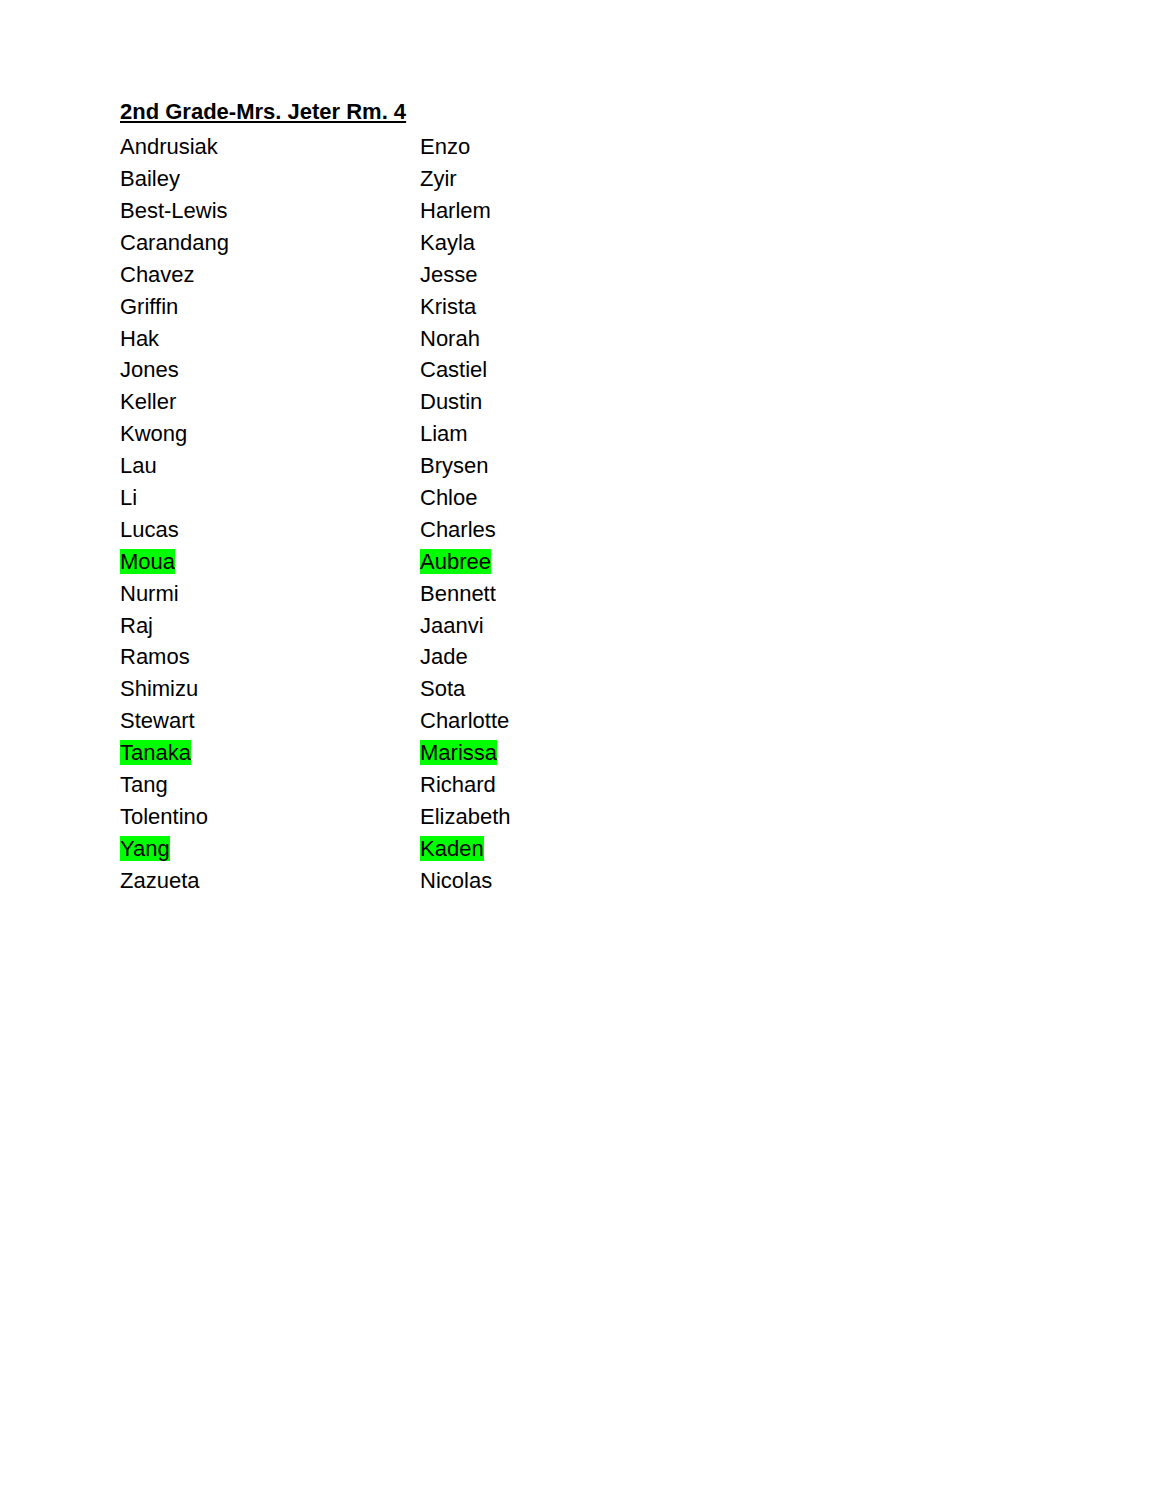2nd Grade-Mrs. Jeter Rm. 4
| Andrusiak | Enzo |
| Bailey | Zyir |
| Best-Lewis | Harlem |
| Carandang | Kayla |
| Chavez | Jesse |
| Griffin | Krista |
| Hak | Norah |
| Jones | Castiel |
| Keller | Dustin |
| Kwong | Liam |
| Lau | Brysen |
| Li | Chloe |
| Lucas | Charles |
| Moua | Aubree |
| Nurmi | Bennett |
| Raj | Jaanvi |
| Ramos | Jade |
| Shimizu | Sota |
| Stewart | Charlotte |
| Tanaka | Marissa |
| Tang | Richard |
| Tolentino | Elizabeth |
| Yang | Kaden |
| Zazueta | Nicolas |